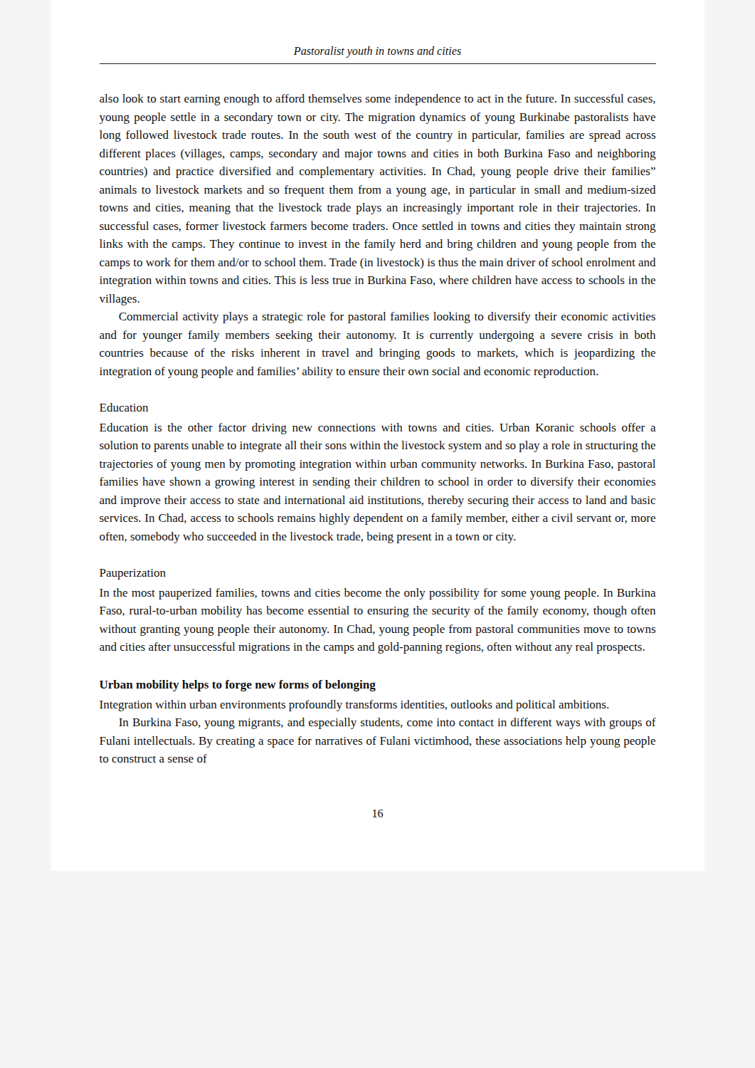Pastoralist youth in towns and cities
also look to start earning enough to afford themselves some independence to act in the future. In successful cases, young people settle in a secondary town or city. The migration dynamics of young Burkinabe pastoralists have long followed livestock trade routes. In the south west of the country in particular, families are spread across different places (villages, camps, secondary and major towns and cities in both Burkina Faso and neighboring countries) and practice diversified and complementary activities. In Chad, young people drive their families” animals to livestock markets and so frequent them from a young age, in particular in small and medium-sized towns and cities, meaning that the livestock trade plays an increasingly important role in their trajectories. In successful cases, former livestock farmers become traders. Once settled in towns and cities they maintain strong links with the camps. They continue to invest in the family herd and bring children and young people from the camps to work for them and/or to school them. Trade (in livestock) is thus the main driver of school enrolment and integration within towns and cities. This is less true in Burkina Faso, where children have access to schools in the villages.
Commercial activity plays a strategic role for pastoral families looking to diversify their economic activities and for younger family members seeking their autonomy. It is currently undergoing a severe crisis in both countries because of the risks inherent in travel and bringing goods to markets, which is jeopardizing the integration of young people and families’ ability to ensure their own social and economic reproduction.
Education
Education is the other factor driving new connections with towns and cities. Urban Koranic schools offer a solution to parents unable to integrate all their sons within the livestock system and so play a role in structuring the trajectories of young men by promoting integration within urban community networks. In Burkina Faso, pastoral families have shown a growing interest in sending their children to school in order to diversify their economies and improve their access to state and international aid institutions, thereby securing their access to land and basic services. In Chad, access to schools remains highly dependent on a family member, either a civil servant or, more often, somebody who succeeded in the livestock trade, being present in a town or city.
Pauperization
In the most pauperized families, towns and cities become the only possibility for some young people. In Burkina Faso, rural-to-urban mobility has become essential to ensuring the security of the family economy, though often without granting young people their autonomy. In Chad, young people from pastoral communities move to towns and cities after unsuccessful migrations in the camps and gold-panning regions, often without any real prospects.
Urban mobility helps to forge new forms of belonging
Integration within urban environments profoundly transforms identities, outlooks and political ambitions.
In Burkina Faso, young migrants, and especially students, come into contact in different ways with groups of Fulani intellectuals. By creating a space for narratives of Fulani victimhood, these associations help young people to construct a sense of
16